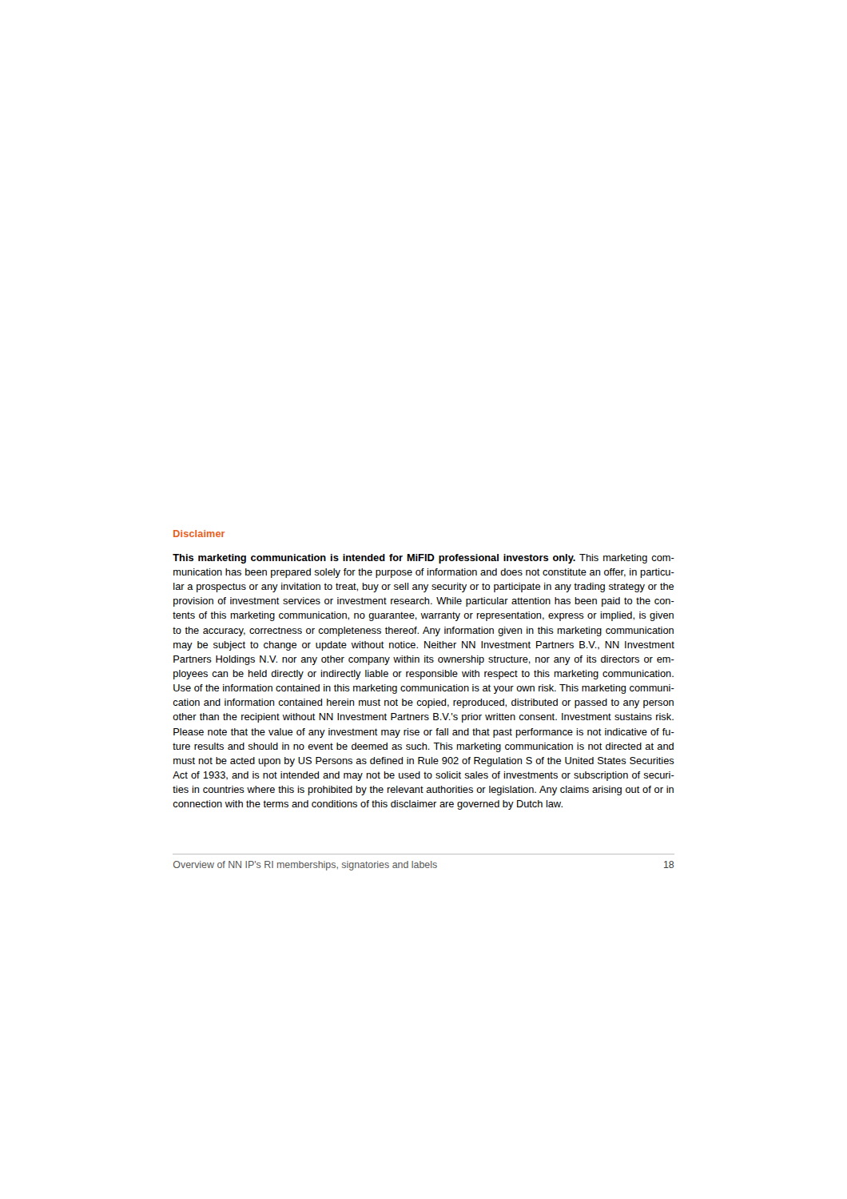Disclaimer
This marketing communication is intended for MiFID professional investors only. This marketing communication has been prepared solely for the purpose of information and does not constitute an offer, in particular a prospectus or any invitation to treat, buy or sell any security or to participate in any trading strategy or the provision of investment services or investment research. While particular attention has been paid to the contents of this marketing communication, no guarantee, warranty or representation, express or implied, is given to the accuracy, correctness or completeness thereof. Any information given in this marketing communication may be subject to change or update without notice. Neither NN Investment Partners B.V., NN Investment Partners Holdings N.V. nor any other company within its ownership structure, nor any of its directors or employees can be held directly or indirectly liable or responsible with respect to this marketing communication. Use of the information contained in this marketing communication is at your own risk. This marketing communication and information contained herein must not be copied, reproduced, distributed or passed to any person other than the recipient without NN Investment Partners B.V.'s prior written consent. Investment sustains risk. Please note that the value of any investment may rise or fall and that past performance is not indicative of future results and should in no event be deemed as such. This marketing communication is not directed at and must not be acted upon by US Persons as defined in Rule 902 of Regulation S of the United States Securities Act of 1933, and is not intended and may not be used to solicit sales of investments or subscription of securities in countries where this is prohibited by the relevant authorities or legislation. Any claims arising out of or in connection with the terms and conditions of this disclaimer are governed by Dutch law.
Overview of NN IP's RI memberships, signatories and labels
18